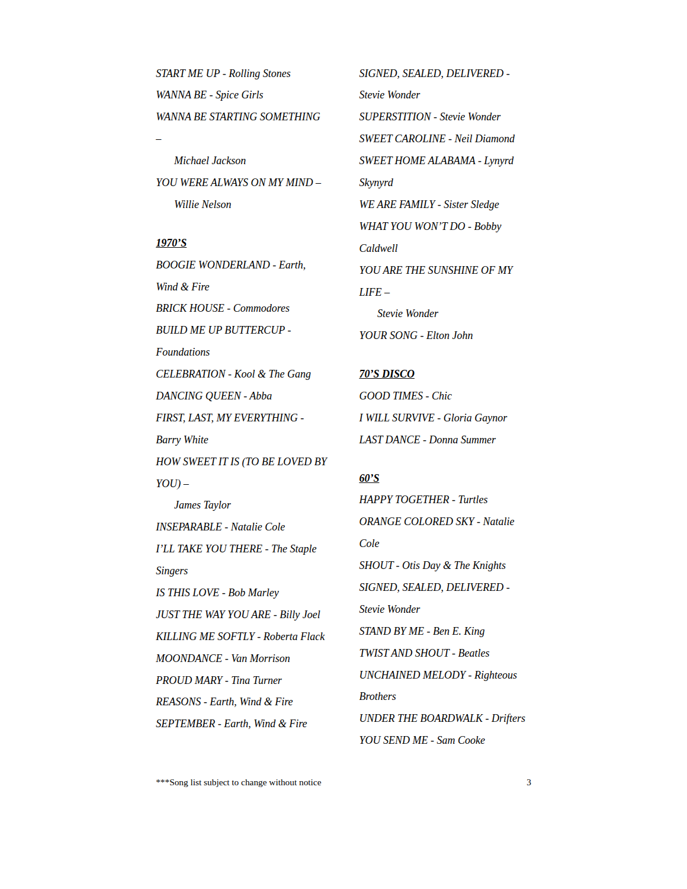START ME UP - Rolling Stones
WANNA BE - Spice Girls
WANNA BE STARTING SOMETHING –Michael Jackson
YOU WERE ALWAYS ON MY MIND –Willie Nelson
1970’S
BOOGIE WONDERLAND - Earth, Wind & Fire
BRICK HOUSE - Commodores
BUILD ME UP BUTTERCUP - Foundations
CELEBRATION - Kool & The Gang
DANCING QUEEN - Abba
FIRST, LAST, MY EVERYTHING - Barry White
HOW SWEET IT IS (TO BE LOVED BY YOU) –James Taylor
INSEPARABLE - Natalie Cole
I’LL TAKE YOU THERE - The Staple Singers
IS THIS LOVE - Bob Marley
JUST THE WAY YOU ARE - Billy Joel
KILLING ME SOFTLY - Roberta Flack
MOONDANCE - Van Morrison
PROUD MARY - Tina Turner
REASONS - Earth, Wind & Fire
SEPTEMBER - Earth, Wind & Fire
SIGNED, SEALED, DELIVERED - Stevie Wonder
SUPERSTITION - Stevie Wonder
SWEET CAROLINE - Neil Diamond
SWEET HOME ALABAMA - Lynyrd Skynyrd
WE ARE FAMILY - Sister Sledge
WHAT YOU WON’T DO - Bobby Caldwell
YOU ARE THE SUNSHINE OF MY LIFE –Stevie Wonder
YOUR SONG - Elton John
70’S DISCO
GOOD TIMES - Chic
I WILL SURVIVE - Gloria Gaynor
LAST DANCE - Donna Summer
60’S
HAPPY TOGETHER - Turtles
ORANGE COLORED SKY - Natalie Cole
SHOUT - Otis Day & The Knights
SIGNED, SEALED, DELIVERED - Stevie Wonder
STAND BY ME - Ben E. King
TWIST AND SHOUT - Beatles
UNCHAINED MELODY - Righteous Brothers
UNDER THE BOARDWALK - Drifters
YOU SEND ME - Sam Cooke
***Song list subject to change without notice
3